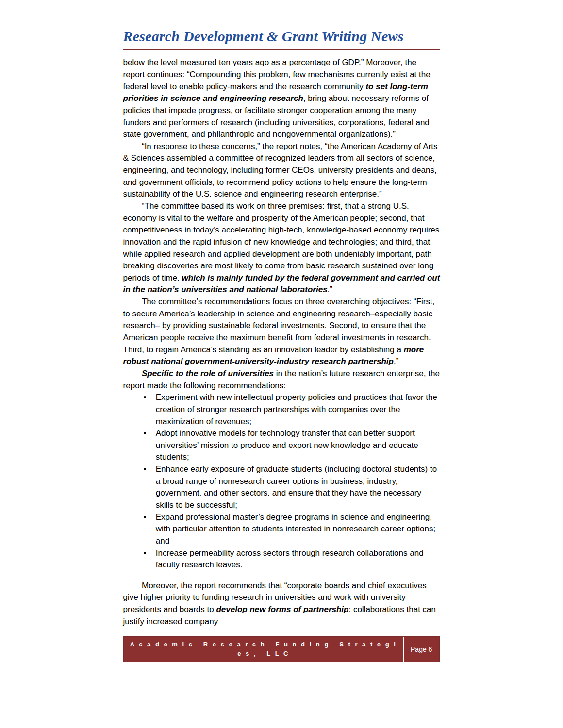Research Development & Grant Writing News
below the level measured ten years ago as a percentage of GDP.” Moreover, the report continues: “Compounding this problem, few mechanisms currently exist at the federal level to enable policy-makers and the research community to set long-term priorities in science and engineering research, bring about necessary reforms of policies that impede progress, or facilitate stronger cooperation among the many funders and performers of research (including universities, corporations, federal and state government, and philanthropic and nongovernmental organizations).”
“In response to these concerns,” the report notes, “the American Academy of Arts & Sciences assembled a committee of recognized leaders from all sectors of science, engineering, and technology, including former CEOs, university presidents and deans, and government officials, to recommend policy actions to help ensure the long-term sustainability of the U.S. science and engineering research enterprise.”
“The committee based its work on three premises: first, that a strong U.S. economy is vital to the welfare and prosperity of the American people; second, that competitiveness in today’s accelerating high-tech, knowledge-based economy requires innovation and the rapid infusion of new knowledge and technologies; and third, that while applied research and applied development are both undeniably important, path breaking discoveries are most likely to come from basic research sustained over long periods of time, which is mainly funded by the federal government and carried out in the nation’s universities and national laboratories.”
The committee’s recommendations focus on three overarching objectives: “First, to secure America’s leadership in science and engineering research–especially basic research– by providing sustainable federal investments. Second, to ensure that the American people receive the maximum benefit from federal investments in research. Third, to regain America’s standing as an innovation leader by establishing a more robust national government-university-industry research partnership.”
Specific to the role of universities in the nation’s future research enterprise, the report made the following recommendations:
Experiment with new intellectual property policies and practices that favor the creation of stronger research partnerships with companies over the maximization of revenues;
Adopt innovative models for technology transfer that can better support universities’ mission to produce and export new knowledge and educate students;
Enhance early exposure of graduate students (including doctoral students) to a broad range of nonresearch career options in business, industry, government, and other sectors, and ensure that they have the necessary skills to be successful;
Expand professional master’s degree programs in science and engineering, with particular attention to students interested in nonresearch career options; and
Increase permeability across sectors through research collaborations and faculty research leaves.
Moreover, the report recommends that “corporate boards and chief executives give higher priority to funding research in universities and work with university presidents and boards to develop new forms of partnership: collaborations that can justify increased company
A c a d e m i c R e s e a r c h F u n d i n g S t r a t e g i e s , L L C
Page 6